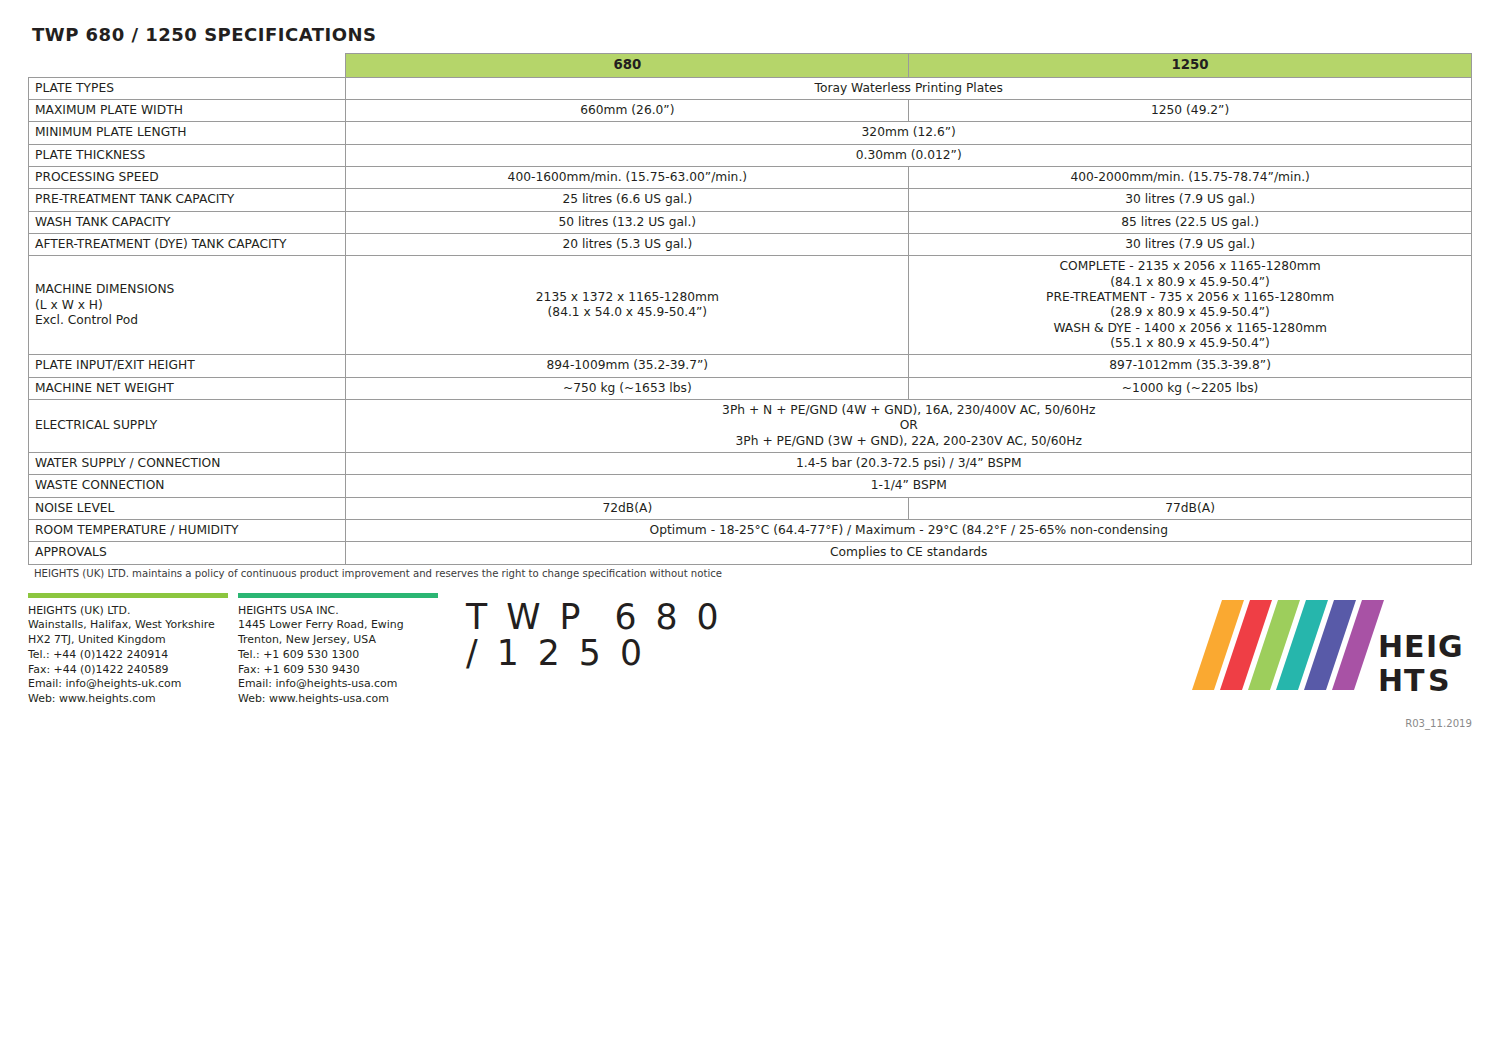TWP 680 / 1250 SPECIFICATIONS
| | 680 | 1250 |
| --- | --- | --- |
| PLATE TYPES | Toray Waterless Printing Plates |
| MAXIMUM PLATE WIDTH | 660mm (26.0”) | 1250 (49.2”) |
| MINIMUM PLATE LENGTH | 320mm (12.6”) |
| PLATE THICKNESS | 0.30mm (0.012”) |
| PROCESSING SPEED | 400-1600mm/min. (15.75-63.00”/min.) | 400-2000mm/min. (15.75-78.74”/min.) |
| PRE-TREATMENT TANK CAPACITY | 25 litres (6.6 US gal.) | 30 litres (7.9 US gal.) |
| WASH TANK CAPACITY | 50 litres (13.2 US gal.) | 85 litres (22.5 US gal.) |
| AFTER-TREATMENT (DYE) TANK CAPACITY | 20 litres (5.3 US gal.) | 30 litres (7.9 US gal.) |
| MACHINE DIMENSIONS (L x W x H) Excl. Control Pod | 2135 x 1372 x 1165-1280mm (84.1 x 54.0 x 45.9-50.4”) | COMPLETE - 2135 x 2056 x 1165-1280mm (84.1 x 80.9 x 45.9-50.4”) PRE-TREATMENT - 735 x 2056 x 1165-1280mm (28.9 x 80.9 x 45.9-50.4”) WASH & DYE - 1400 x 2056 x 1165-1280mm (55.1 x 80.9 x 45.9-50.4”) |
| PLATE INPUT/EXIT HEIGHT | 894-1009mm (35.2-39.7”) | 897-1012mm (35.3-39.8”) |
| MACHINE NET WEIGHT | ~750 kg (~1653 lbs) | ~1000 kg (~2205 lbs) |
| ELECTRICAL SUPPLY | 3Ph + N + PE/GND (4W + GND), 16A, 230/400V AC, 50/60Hz OR 3Ph + PE/GND (3W + GND), 22A, 200-230V AC, 50/60Hz |
| WATER SUPPLY / CONNECTION | 1.4-5 bar (20.3-72.5 psi) / 3/4” BSPM |
| WASTE CONNECTION | 1-1/4” BSPM |
| NOISE LEVEL | 72dB(A) | 77dB(A) |
| ROOM TEMPERATURE / HUMIDITY | Optimum - 18-25°C (64.4-77°F) / Maximum - 29°C (84.2°F / 25-65% non-condensing |
| APPROVALS | Complies to CE standards |
HEIGHTS (UK) LTD. maintains a policy of continuous product improvement and reserves the right to change specification without notice
HEIGHTS (UK) LTD.
Wainstalls, Halifax, West Yorkshire
HX2 7TJ, United Kingdom
Tel.: +44 (0)1422 240914
Fax: +44 (0)1422 240589
Email: info@heights-uk.com
Web: www.heights.com
HEIGHTS USA INC.
1445 Lower Ferry Road, Ewing
Trenton, New Jersey, USA
Tel.: +1 609 530 1300
Fax: +1 609 530 9430
Email: info@heights-usa.com
Web: www.heights-usa.com
T W P 6 8 0
/ 1 2 5 0
H E I G H T S
R03_11.2019